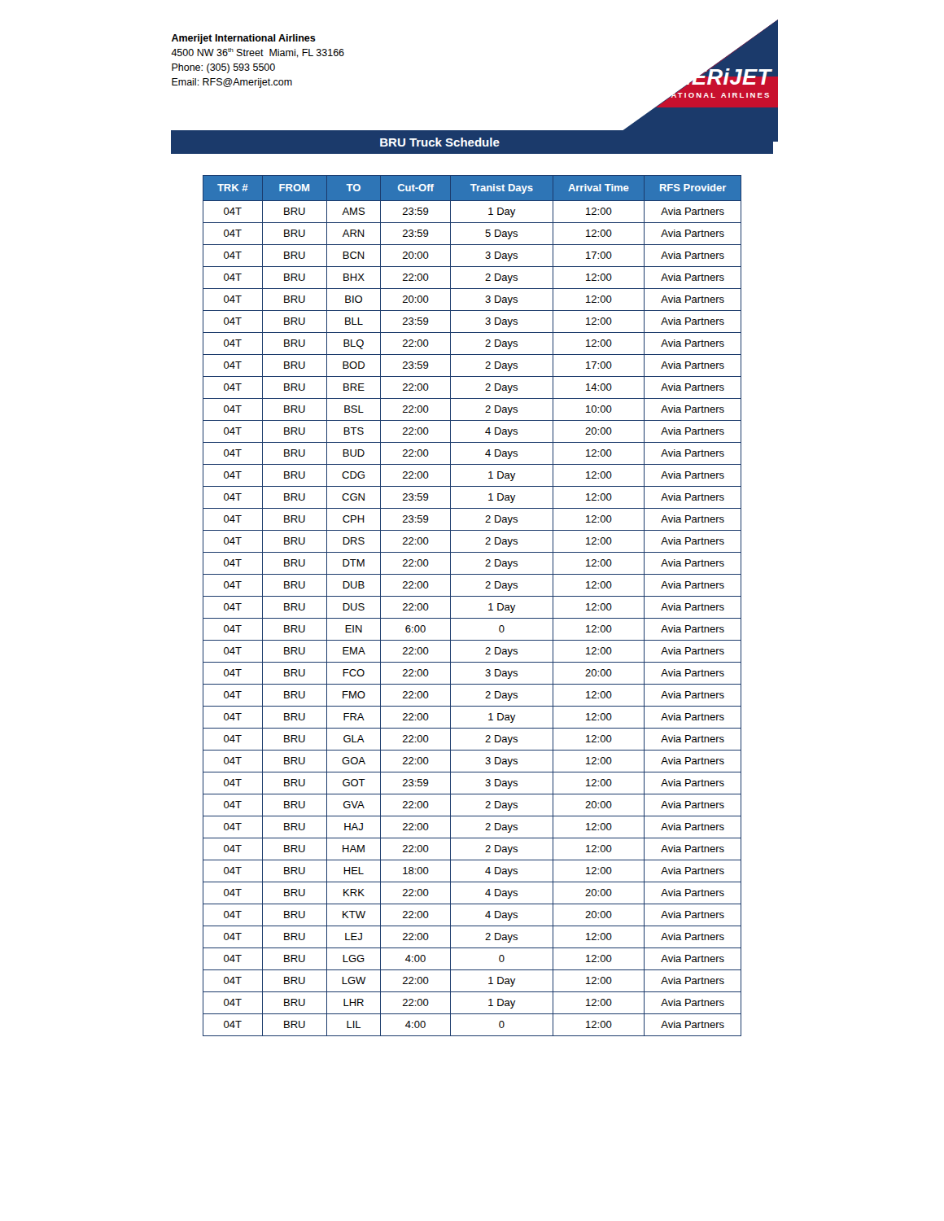Amerijet International Airlines
4500 NW 36th Street Miami, FL 33166
Phone: (305) 593 5500
Email: RFS@Amerijet.com
✦
AMERiJET
INTERNATIONAL AIRLINES
BRU Truck Schedule
| TRK # | FROM | TO | Cut-Off | Tranist Days | Arrival Time | RFS Provider |
| --- | --- | --- | --- | --- | --- | --- |
| 04T | BRU | AMS | 23:59 | 1 Day | 12:00 | Avia Partners |
| 04T | BRU | ARN | 23:59 | 5 Days | 12:00 | Avia Partners |
| 04T | BRU | BCN | 20:00 | 3 Days | 17:00 | Avia Partners |
| 04T | BRU | BHX | 22:00 | 2 Days | 12:00 | Avia Partners |
| 04T | BRU | BIO | 20:00 | 3 Days | 12:00 | Avia Partners |
| 04T | BRU | BLL | 23:59 | 3 Days | 12:00 | Avia Partners |
| 04T | BRU | BLQ | 22:00 | 2 Days | 12:00 | Avia Partners |
| 04T | BRU | BOD | 23:59 | 2 Days | 17:00 | Avia Partners |
| 04T | BRU | BRE | 22:00 | 2 Days | 14:00 | Avia Partners |
| 04T | BRU | BSL | 22:00 | 2 Days | 10:00 | Avia Partners |
| 04T | BRU | BTS | 22:00 | 4 Days | 20:00 | Avia Partners |
| 04T | BRU | BUD | 22:00 | 4 Days | 12:00 | Avia Partners |
| 04T | BRU | CDG | 22:00 | 1 Day | 12:00 | Avia Partners |
| 04T | BRU | CGN | 23:59 | 1 Day | 12:00 | Avia Partners |
| 04T | BRU | CPH | 23:59 | 2 Days | 12:00 | Avia Partners |
| 04T | BRU | DRS | 22:00 | 2 Days | 12:00 | Avia Partners |
| 04T | BRU | DTM | 22:00 | 2 Days | 12:00 | Avia Partners |
| 04T | BRU | DUB | 22:00 | 2 Days | 12:00 | Avia Partners |
| 04T | BRU | DUS | 22:00 | 1 Day | 12:00 | Avia Partners |
| 04T | BRU | EIN | 6:00 | 0 | 12:00 | Avia Partners |
| 04T | BRU | EMA | 22:00 | 2 Days | 12:00 | Avia Partners |
| 04T | BRU | FCO | 22:00 | 3 Days | 20:00 | Avia Partners |
| 04T | BRU | FMO | 22:00 | 2 Days | 12:00 | Avia Partners |
| 04T | BRU | FRA | 22:00 | 1 Day | 12:00 | Avia Partners |
| 04T | BRU | GLA | 22:00 | 2 Days | 12:00 | Avia Partners |
| 04T | BRU | GOA | 22:00 | 3 Days | 12:00 | Avia Partners |
| 04T | BRU | GOT | 23:59 | 3 Days | 12:00 | Avia Partners |
| 04T | BRU | GVA | 22:00 | 2 Days | 20:00 | Avia Partners |
| 04T | BRU | HAJ | 22:00 | 2 Days | 12:00 | Avia Partners |
| 04T | BRU | HAM | 22:00 | 2 Days | 12:00 | Avia Partners |
| 04T | BRU | HEL | 18:00 | 4 Days | 12:00 | Avia Partners |
| 04T | BRU | KRK | 22:00 | 4 Days | 20:00 | Avia Partners |
| 04T | BRU | KTW | 22:00 | 4 Days | 20:00 | Avia Partners |
| 04T | BRU | LEJ | 22:00 | 2 Days | 12:00 | Avia Partners |
| 04T | BRU | LGG | 4:00 | 0 | 12:00 | Avia Partners |
| 04T | BRU | LGW | 22:00 | 1 Day | 12:00 | Avia Partners |
| 04T | BRU | LHR | 22:00 | 1 Day | 12:00 | Avia Partners |
| 04T | BRU | LIL | 4:00 | 0 | 12:00 | Avia Partners |